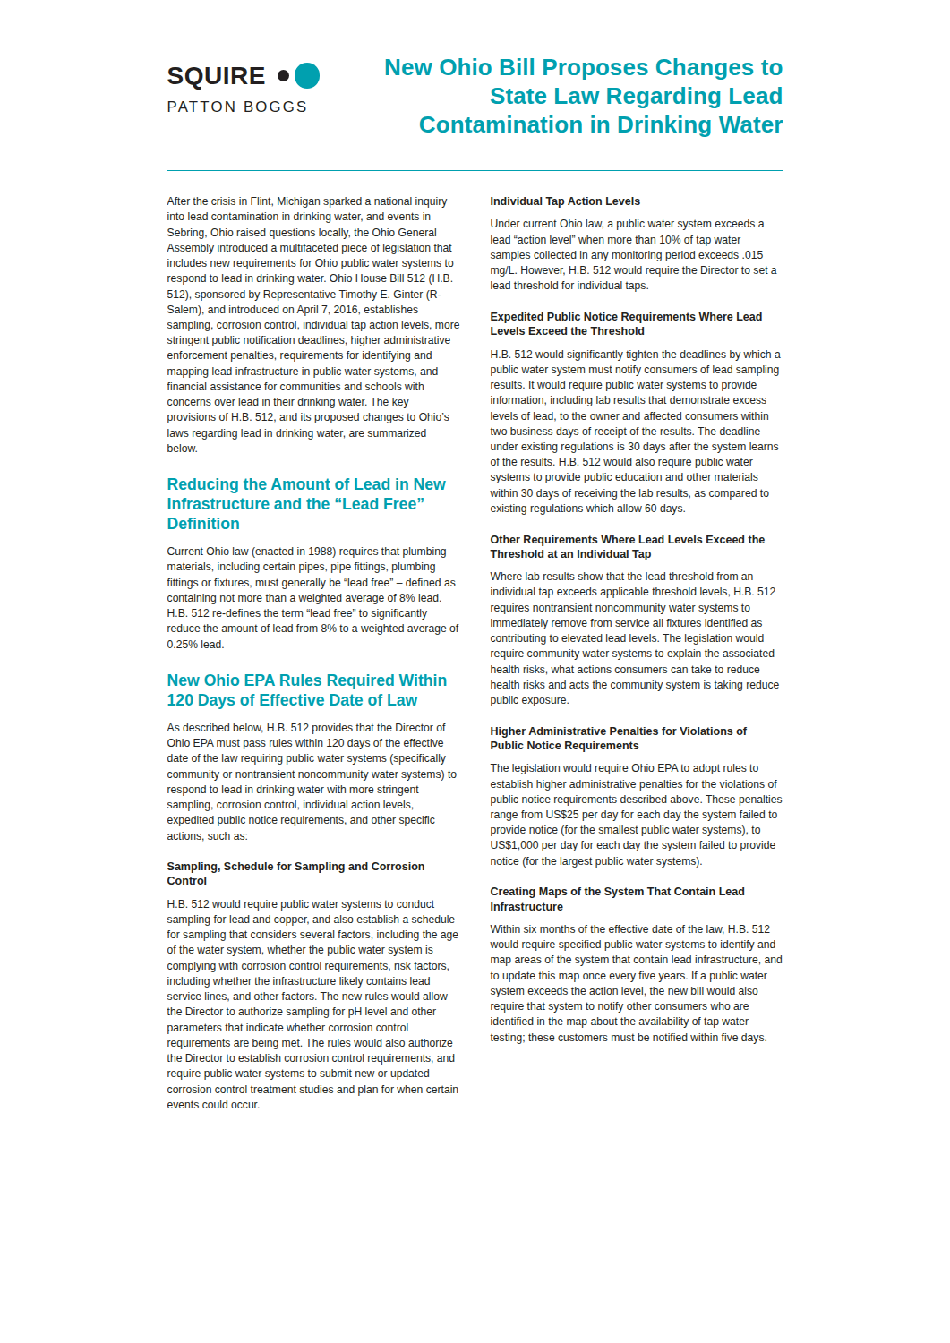SQUIRE
PATTON BOGGS
New Ohio Bill Proposes Changes to
State Law Regarding Lead
Contamination in Drinking Water
After the crisis in Flint, Michigan sparked a national inquiry into lead contamination in drinking water, and events in Sebring, Ohio raised questions locally, the Ohio General Assembly introduced a multifaceted piece of legislation that includes new requirements for Ohio public water systems to respond to lead in drinking water. Ohio House Bill 512 (H.B. 512), sponsored by Representative Timothy E. Ginter (R- Salem), and introduced on April 7, 2016, establishes sampling, corrosion control, individual tap action levels, more stringent public notification deadlines, higher administrative enforcement penalties, requirements for identifying and mapping lead infrastructure in public water systems, and financial assistance for communities and schools with concerns over lead in their drinking water. The key provisions of H.B. 512, and its proposed changes to Ohio’s laws regarding lead in drinking water, are summarized below.
Reducing the Amount of Lead in New Infrastructure and the “Lead Free” Definition
Current Ohio law (enacted in 1988) requires that plumbing materials, including certain pipes, pipe fittings, plumbing fittings or fixtures, must generally be “lead free” – defined as containing not more than a weighted average of 8% lead. H.B. 512 re-defines the term “lead free” to significantly reduce the amount of lead from 8% to a weighted average of 0.25% lead.
New Ohio EPA Rules Required Within 120 Days of Effective Date of Law
As described below, H.B. 512 provides that the Director of Ohio EPA must pass rules within 120 days of the effective date of the law requiring public water systems (specifically community or nontransient noncommunity water systems) to respond to lead in drinking water with more stringent sampling, corrosion control, individual action levels, expedited public notice requirements, and other specific actions, such as:
Sampling, Schedule for Sampling and Corrosion Control
H.B. 512 would require public water systems to conduct sampling for lead and copper, and also establish a schedule for sampling that considers several factors, including the age of the water system, whether the public water system is complying with corrosion control requirements, risk factors, including whether the infrastructure likely contains lead service lines, and other factors. The new rules would allow the Director to authorize sampling for pH level and other parameters that indicate whether corrosion control requirements are being met. The rules would also authorize the Director to establish corrosion control requirements, and require public water systems to submit new or updated corrosion control treatment studies and plan for when certain events could occur.
Individual Tap Action Levels
Under current Ohio law, a public water system exceeds a lead “action level” when more than 10% of tap water samples collected in any monitoring period exceeds .015 mg/L. However, H.B. 512 would require the Director to set a lead threshold for individual taps.
Expedited Public Notice Requirements Where Lead Levels Exceed the Threshold
H.B. 512 would significantly tighten the deadlines by which a public water system must notify consumers of lead sampling results. It would require public water systems to provide information, including lab results that demonstrate excess levels of lead, to the owner and affected consumers within two business days of receipt of the results. The deadline under existing regulations is 30 days after the system learns of the results. H.B. 512 would also require public water systems to provide public education and other materials within 30 days of receiving the lab results, as compared to existing regulations which allow 60 days.
Other Requirements Where Lead Levels Exceed the Threshold at an Individual Tap
Where lab results show that the lead threshold from an individual tap exceeds applicable threshold levels, H.B. 512 requires nontransient noncommunity water systems to immediately remove from service all fixtures identified as contributing to elevated lead levels. The legislation would require community water systems to explain the associated health risks, what actions consumers can take to reduce health risks and acts the community system is taking reduce public exposure.
Higher Administrative Penalties for Violations of Public Notice Requirements
The legislation would require Ohio EPA to adopt rules to establish higher administrative penalties for the violations of public notice requirements described above. These penalties range from US$25 per day for each day the system failed to provide notice (for the smallest public water systems), to US$1,000 per day for each day the system failed to provide notice (for the largest public water systems).
Creating Maps of the System That Contain Lead Infrastructure
Within six months of the effective date of the law, H.B. 512 would require specified public water systems to identify and map areas of the system that contain lead infrastructure, and to update this map once every five years. If a public water system exceeds the action level, the new bill would also require that system to notify other consumers who are identified in the map about the availability of tap water testing; these customers must be notified within five days.